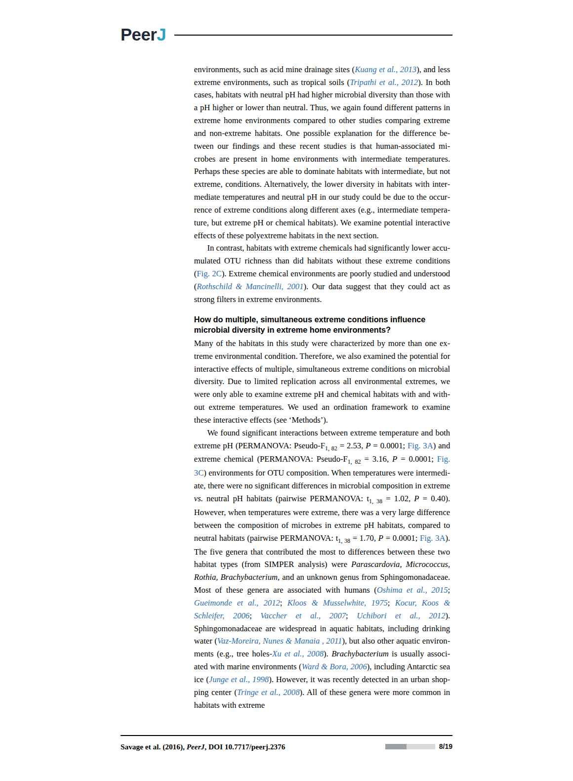PeerJ
environments, such as acid mine drainage sites (Kuang et al., 2013), and less extreme environments, such as tropical soils (Tripathi et al., 2012). In both cases, habitats with neutral pH had higher microbial diversity than those with a pH higher or lower than neutral. Thus, we again found different patterns in extreme home environments compared to other studies comparing extreme and non-extreme habitats. One possible explanation for the difference between our findings and these recent studies is that human-associated microbes are present in home environments with intermediate temperatures. Perhaps these species are able to dominate habitats with intermediate, but not extreme, conditions. Alternatively, the lower diversity in habitats with intermediate temperatures and neutral pH in our study could be due to the occurrence of extreme conditions along different axes (e.g., intermediate temperature, but extreme pH or chemical habitats). We examine potential interactive effects of these polyextreme habitats in the next section.
In contrast, habitats with extreme chemicals had significantly lower accumulated OTU richness than did habitats without these extreme conditions (Fig. 2C). Extreme chemical environments are poorly studied and understood (Rothschild & Mancinelli, 2001). Our data suggest that they could act as strong filters in extreme environments.
How do multiple, simultaneous extreme conditions influence
microbial diversity in extreme home environments?
Many of the habitats in this study were characterized by more than one extreme environmental condition. Therefore, we also examined the potential for interactive effects of multiple, simultaneous extreme conditions on microbial diversity. Due to limited replication across all environmental extremes, we were only able to examine extreme pH and chemical habitats with and without extreme temperatures. We used an ordination framework to examine these interactive effects (see ‘Methods’).
We found significant interactions between extreme temperature and both extreme pH (PERMANOVA: Pseudo-F1, 82 = 2.53, P = 0.0001; Fig. 3A) and extreme chemical (PERMANOVA: Pseudo-F1, 82 = 3.16, P = 0.0001; Fig. 3C) environments for OTU composition. When temperatures were intermediate, there were no significant differences in microbial composition in extreme vs. neutral pH habitats (pairwise PERMANOVA: t1, 38 = 1.02, P = 0.40). However, when temperatures were extreme, there was a very large difference between the composition of microbes in extreme pH habitats, compared to neutral habitats (pairwise PERMANOVA: t1, 38 = 1.70, P = 0.0001; Fig. 3A). The five genera that contributed the most to differences between these two habitat types (from SIMPER analysis) were Parascardovia, Micrococcus, Rothia, Brachybacterium, and an unknown genus from Sphingomonadaceae. Most of these genera are associated with humans (Oshima et al., 2015; Gueimonde et al., 2012; Kloos & Musselwhite, 1975; Kocur, Koos & Schleifer, 2006; Vaccher et al., 2007; Uchibori et al., 2012). Sphingomonadaceae are widespread in aquatic habitats, including drinking water (Vaz-Moreira, Nunes & Manaia , 2011), but also other aquatic environments (e.g., tree holes-Xu et al., 2008). Brachybacterium is usually associated with marine environments (Ward & Bora, 2006), including Antarctic sea ice (Junge et al., 1998). However, it was recently detected in an urban shopping center (Tringe et al., 2008). All of these genera were more common in habitats with extreme
Savage et al. (2016), PeerJ, DOI 10.7717/peerj.2376
8/19